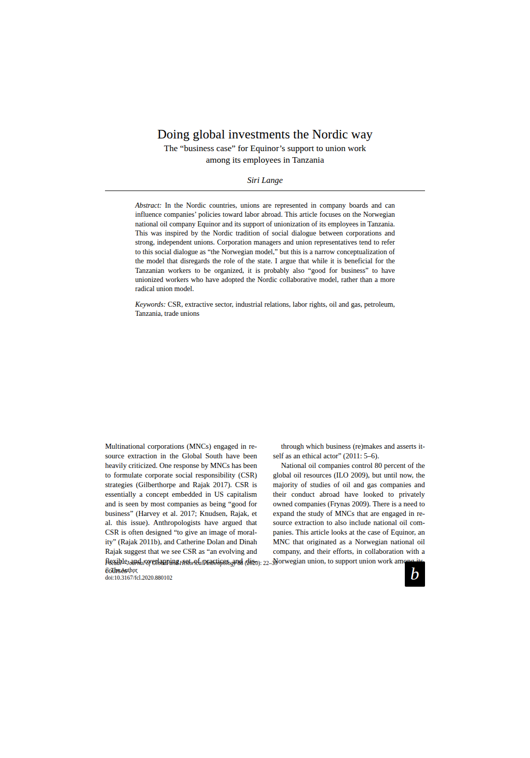Doing global investments the Nordic way
The “business case” for Equinor’s support to union work
among its employees in Tanzania
Siri Lange
Abstract: In the Nordic countries, unions are represented in company boards and can influence companies’ policies toward labor abroad. This article focuses on the Norwegian national oil company Equinor and its support of unionization of its employees in Tanzania. This was inspired by the Nordic tradition of social dialogue between corporations and strong, independent unions. Corporation managers and union representatives tend to refer to this social dialogue as “the Norwegian model,” but this is a narrow conceptualization of the model that disregards the role of the state. I argue that while it is beneficial for the Tanzanian workers to be organized, it is probably also “good for business” to have unionized workers who have adopted the Nordic collaborative model, rather than a more radical union model.
Keywords: CSR, extractive sector, industrial relations, labor rights, oil and gas, petroleum, Tanzania, trade unions
Multinational corporations (MNCs) engaged in resource extraction in the Global South have been heavily criticized. One response by MNCs has been to formulate corporate social responsibility (CSR) strategies (Gilberthorpe and Rajak 2017). CSR is essentially a concept embedded in US capitalism and is seen by most companies as being “good for business” (Harvey et al. 2017; Knudsen, Rajak, et al. this issue). Anthropologists have argued that CSR is often designed “to give an image of morality” (Rajak 2011b), and Catherine Dolan and Dinah Rajak suggest that we see CSR as “an evolving and flexible and overlapping set of practices and discourses . . .
through which business (re)makes and asserts itself as an ethical actor” (2011: 5–6).
National oil companies control 80 percent of the global oil resources (ILO 2009), but until now, the majority of studies of oil and gas companies and their conduct abroad have looked to privately owned companies (Frynas 2009). There is a need to expand the study of MNCs that are engaged in resource extraction to also include national oil companies. This article looks at the case of Equinor, an MNC that originated as a Norwegian national oil company, and their efforts, in collaboration with a Norwegian union, to support union work among its
Focaal—Journal of Global and Historical Anthropology 88 (2020): 22–39
© The Author
doi:10.3167/fcl.2020.880102
b